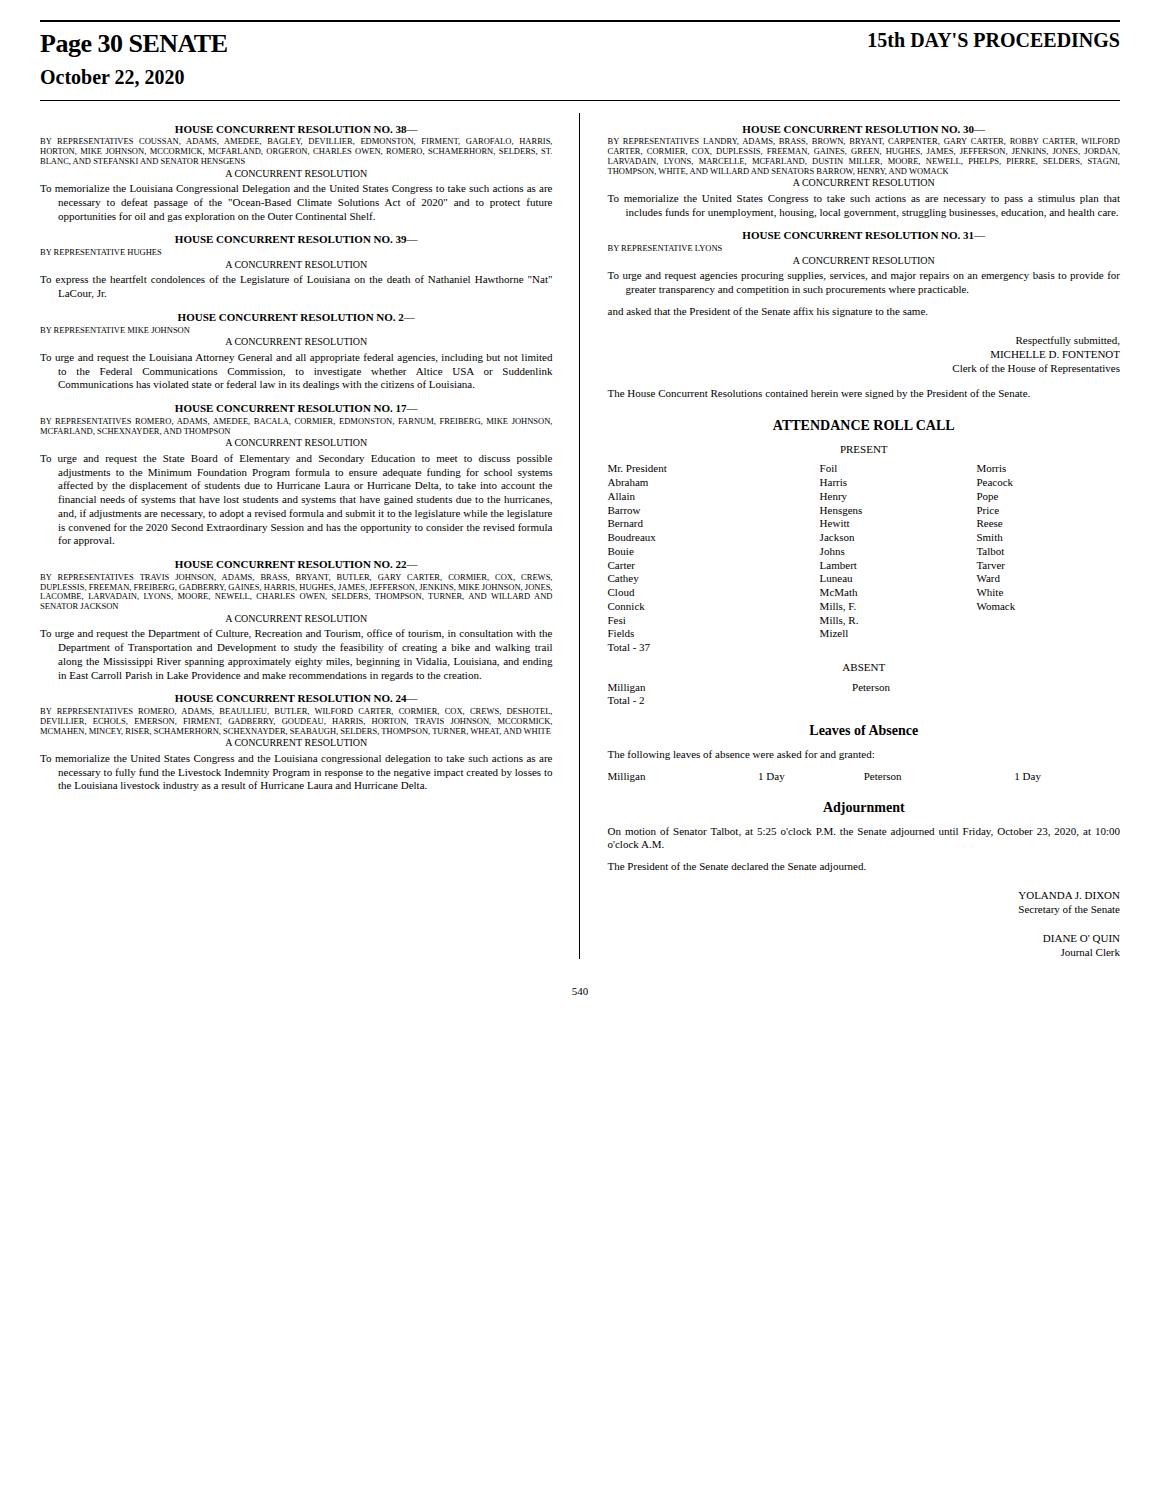Page 30 SENATE
15th DAY'S PROCEEDINGS
October 22, 2020
HOUSE CONCURRENT RESOLUTION NO. 38—
BY REPRESENTATIVES COUSSAN, ADAMS, AMEDEE, BAGLEY, DEVILLIER, EDMONSTON, FIRMENT, GAROFALO, HARRIS, HORTON, MIKE JOHNSON, MCCORMICK, MCFARLAND, ORGERON, CHARLES OWEN, ROMERO, SCHAMERHORN, SELDERS, ST. BLANC, AND STEFANSKI AND SENATOR HENSGENS
A CONCURRENT RESOLUTION
To memorialize the Louisiana Congressional Delegation and the United States Congress to take such actions as are necessary to defeat passage of the "Ocean-Based Climate Solutions Act of 2020" and to protect future opportunities for oil and gas exploration on the Outer Continental Shelf.
HOUSE CONCURRENT RESOLUTION NO. 39—
BY REPRESENTATIVE HUGHES
A CONCURRENT RESOLUTION
To express the heartfelt condolences of the Legislature of Louisiana on the death of Nathaniel Hawthorne "Nat" LaCour, Jr.
HOUSE CONCURRENT RESOLUTION NO. 2—
BY REPRESENTATIVE MIKE JOHNSON
A CONCURRENT RESOLUTION
To urge and request the Louisiana Attorney General and all appropriate federal agencies, including but not limited to the Federal Communications Commission, to investigate whether Altice USA or Suddenlink Communications has violated state or federal law in its dealings with the citizens of Louisiana.
HOUSE CONCURRENT RESOLUTION NO. 17—
BY REPRESENTATIVES ROMERO, ADAMS, AMEDEE, BACALA, CORMIER, EDMONSTON, FARNUM, FREIBERG, MIKE JOHNSON, MCFARLAND, SCHEXNAYDER, AND THOMPSON
A CONCURRENT RESOLUTION
To urge and request the State Board of Elementary and Secondary Education to meet to discuss possible adjustments to the Minimum Foundation Program formula to ensure adequate funding for school systems affected by the displacement of students due to Hurricane Laura or Hurricane Delta, to take into account the financial needs of systems that have lost students and systems that have gained students due to the hurricanes, and, if adjustments are necessary, to adopt a revised formula and submit it to the legislature while the legislature is convened for the 2020 Second Extraordinary Session and has the opportunity to consider the revised formula for approval.
HOUSE CONCURRENT RESOLUTION NO. 22—
BY REPRESENTATIVES TRAVIS JOHNSON, ADAMS, BRASS, BRYANT, BUTLER, GARY CARTER, CORMIER, COX, CREWS, DUPLESSIS, FREEMAN, FREIBERG, GADBERRY, GAINES, HARRIS, HUGHES, JAMES, JEFFERSON, JENKINS, MIKE JOHNSON, JONES, LACOMBE, LARVADAIN, LYONS, MOORE, NEWELL, CHARLES OWEN, SELDERS, THOMPSON, TURNER, AND WILLARD AND SENATOR JACKSON
A CONCURRENT RESOLUTION
To urge and request the Department of Culture, Recreation and Tourism, office of tourism, in consultation with the Department of Transportation and Development to study the feasibility of creating a bike and walking trail along the Mississippi River spanning approximately eighty miles, beginning in Vidalia, Louisiana, and ending in East Carroll Parish in Lake Providence and make recommendations in regards to the creation.
HOUSE CONCURRENT RESOLUTION NO. 24—
BY REPRESENTATIVES ROMERO, ADAMS, BEAULLIEU, BUTLER, WILFORD CARTER, CORMIER, COX, CREWS, DESHOTEL, DEVILLIER, ECHOLS, EMERSON, FIRMENT, GADBERRY, GOUDEAU, HARRIS, HORTON, TRAVIS JOHNSON, MCCORMICK, MCMAHEN, MINCEY, RISER, SCHAMERHORN, SCHEXNAYDER, SEABAUGH, SELDERS, THOMPSON, TURNER, WHEAT, AND WHITE
A CONCURRENT RESOLUTION
To memorialize the United States Congress and the Louisiana congressional delegation to take such actions as are necessary to fully fund the Livestock Indemnity Program in response to the negative impact created by losses to the Louisiana livestock industry as a result of Hurricane Laura and Hurricane Delta.
HOUSE CONCURRENT RESOLUTION NO. 30—
BY REPRESENTATIVES LANDRY, ADAMS, BRASS, BROWN, BRYANT, CARPENTER, GARY CARTER, ROBBY CARTER, WILFORD CARTER, CORMIER, COX, DUPLESSIS, FREEMAN, GAINES, GREEN, HUGHES, JAMES, JEFFERSON, JENKINS, JONES, JORDAN, LARVADAIN, LYONS, MARCELLE, MCFARLAND, DUSTIN MILLER, MOORE, NEWELL, PHELPS, PIERRE, SELDERS, STAGNI, THOMPSON, WHITE, AND WILLARD AND SENATORS BARROW, HENRY, AND WOMACK
A CONCURRENT RESOLUTION
To memorialize the United States Congress to take such actions as are necessary to pass a stimulus plan that includes funds for unemployment, housing, local government, struggling businesses, education, and health care.
HOUSE CONCURRENT RESOLUTION NO. 31—
BY REPRESENTATIVE LYONS
A CONCURRENT RESOLUTION
To urge and request agencies procuring supplies, services, and major repairs on an emergency basis to provide for greater transparency and competition in such procurements where practicable.
and asked that the President of the Senate affix his signature to the same.
Respectfully submitted,
MICHELLE D. FONTENOT
Clerk of the House of Representatives
The House Concurrent Resolutions contained herein were signed by the President of the Senate.
ATTENDANCE ROLL CALL
PRESENT
| Mr. President | Foil | Morris |
| Abraham | Harris | Peacock |
| Allain | Henry | Pope |
| Barrow | Hensgens | Price |
| Bernard | Hewitt | Reese |
| Boudreaux | Jackson | Smith |
| Bouie | Johns | Talbot |
| Carter | Lambert | Tarver |
| Cathey | Luneau | Ward |
| Cloud | McMath | White |
| Connick | Mills, F. | Womack |
| Fesi | Mills, R. | |
| Fields | Mizell | |
| Total - 37 | | |
ABSENT
| Milligan | Peterson | |
| Total - 2 | | |
Leaves of Absence
The following leaves of absence were asked for and granted:
| Milligan | 1 Day | Peterson | 1 Day |
Adjournment
On motion of Senator Talbot, at 5:25 o'clock P.M. the Senate adjourned until Friday, October 23, 2020, at 10:00 o'clock A.M.
The President of the Senate declared the Senate adjourned.
YOLANDA J. DIXON
Secretary of the Senate
DIANE O' QUIN
Journal Clerk
540